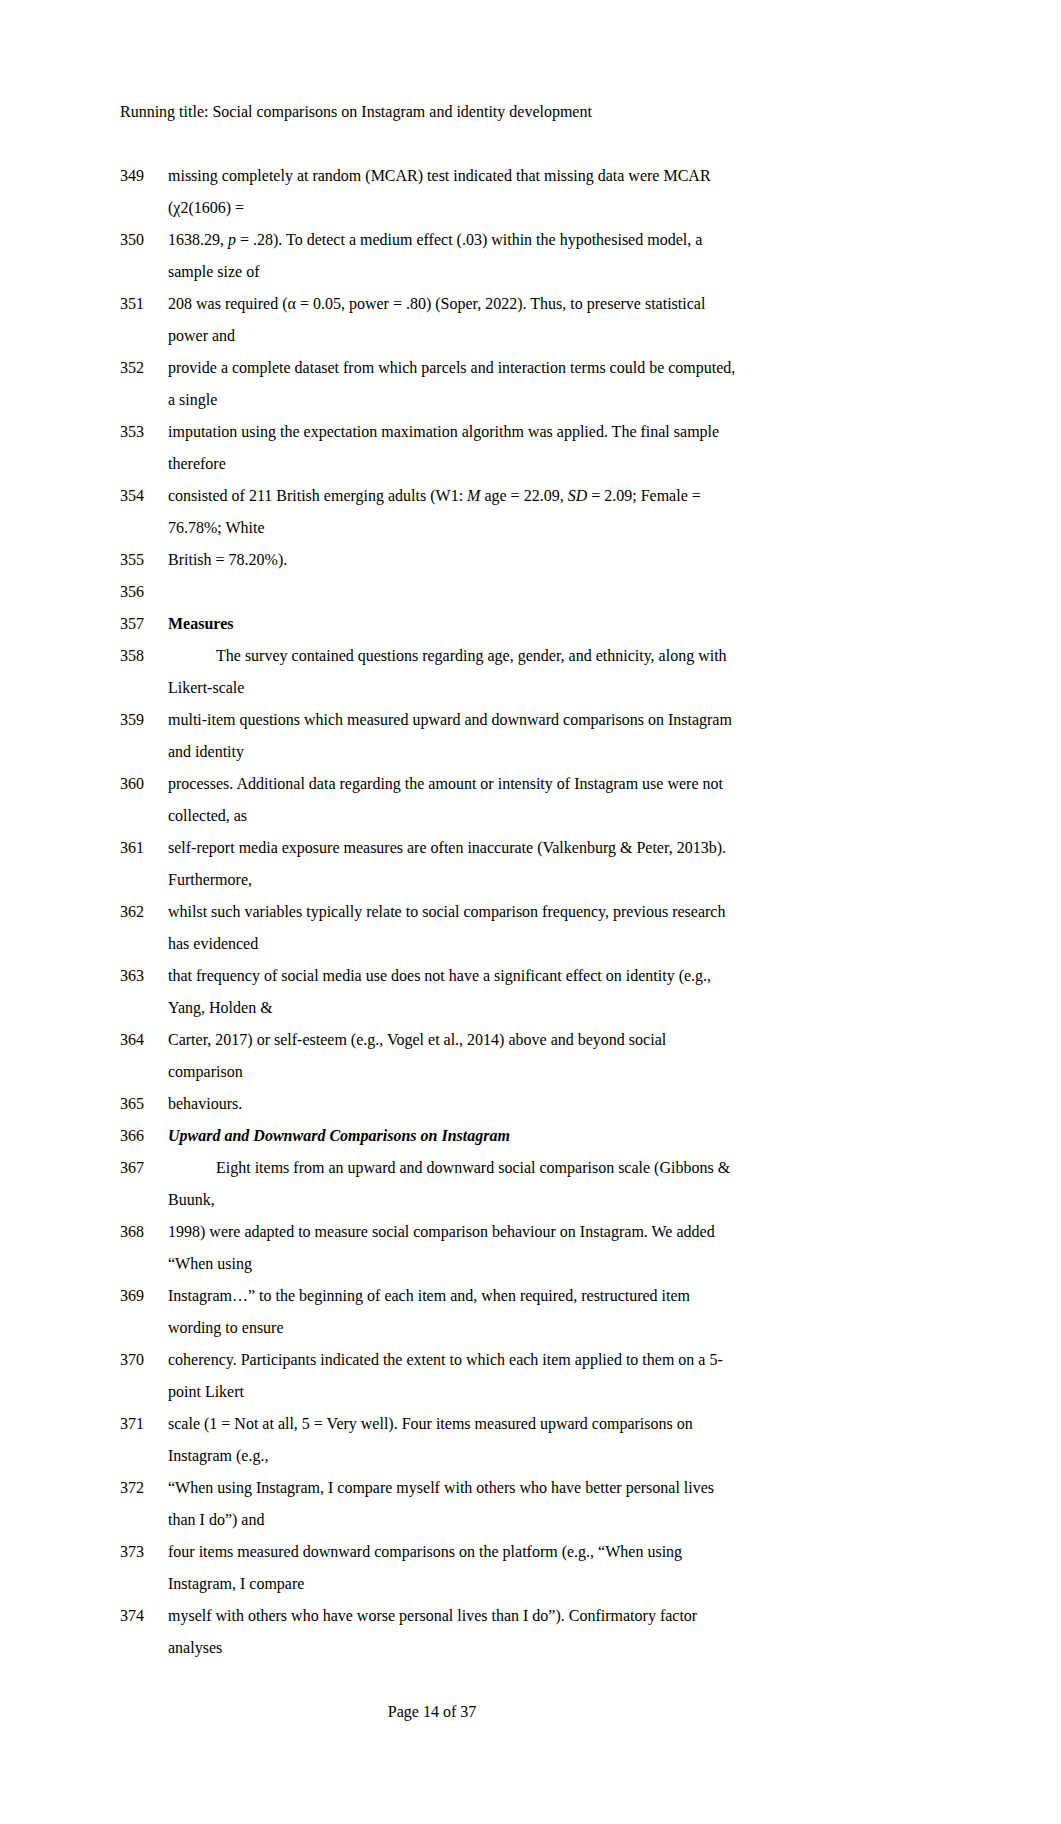Running title: Social comparisons on Instagram and identity development
349 missing completely at random (MCAR) test indicated that missing data were MCAR (χ2(1606) =
3501638.29, p = .28). To detect a medium effect (.03) within the hypothesised model, a sample size of
351208 was required (α = 0.05, power = .80) (Soper, 2022). Thus, to preserve statistical power and
352 provide a complete dataset from which parcels and interaction terms could be computed, a single
353 imputation using the expectation maximation algorithm was applied. The final sample therefore
354 consisted of 211 British emerging adults (W1: M age = 22.09, SD = 2.09; Female = 76.78%; White
355 British = 78.20%).
356
357
Measures
358   The survey contained questions regarding age, gender, and ethnicity, along with Likert-scale
359 multi-item questions which measured upward and downward comparisons on Instagram and identity
360 processes. Additional data regarding the amount or intensity of Instagram use were not collected, as
361 self-report media exposure measures are often inaccurate (Valkenburg & Peter, 2013b). Furthermore,
362 whilst such variables typically relate to social comparison frequency, previous research has evidenced
363 that frequency of social media use does not have a significant effect on identity (e.g., Yang, Holden &
364 Carter, 2017) or self-esteem (e.g., Vogel et al., 2014) above and beyond social comparison
365 behaviours.
366
Upward and Downward Comparisons on Instagram
367   Eight items from an upward and downward social comparison scale (Gibbons & Buunk,
3681998) were adapted to measure social comparison behaviour on Instagram. We added “When using
369 Instagram…” to the beginning of each item and, when required, restructured item wording to ensure
370 coherency. Participants indicated the extent to which each item applied to them on a 5-point Likert
371 scale (1 = Not at all, 5 = Very well). Four items measured upward comparisons on Instagram (e.g.,
372“When using Instagram, I compare myself with others who have better personal lives than I do”) and
373 four items measured downward comparisons on the platform (e.g., “When using Instagram, I compare
374 myself with others who have worse personal lives than I do”). Confirmatory factor analyses
Page 14 of 37